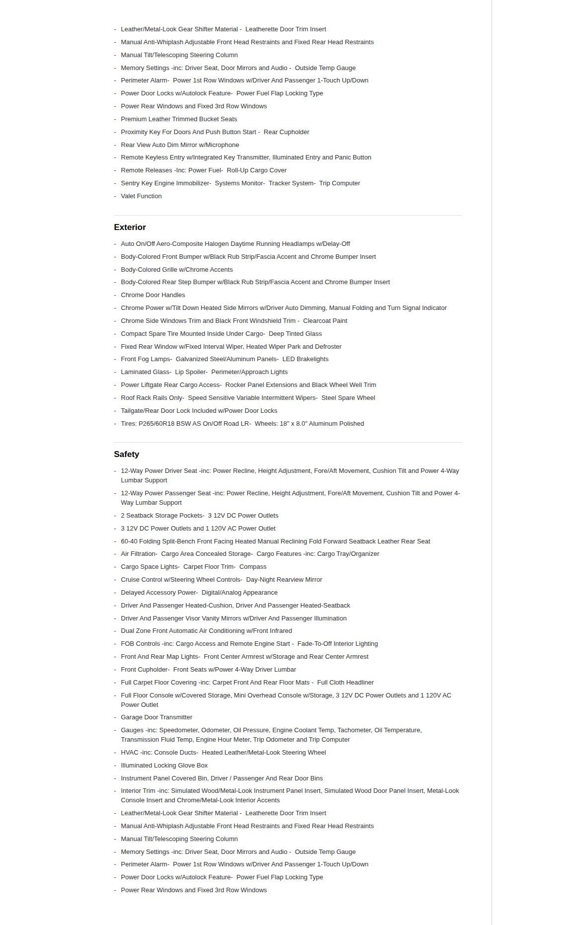Leather/Metal-Look Gear Shifter Material - Leatherette Door Trim Insert
Manual Anti-Whiplash Adjustable Front Head Restraints and Fixed Rear Head Restraints
Manual Tilt/Telescoping Steering Column
Memory Settings -inc: Driver Seat, Door Mirrors and Audio - Outside Temp Gauge
Perimeter Alarm- Power 1st Row Windows w/Driver And Passenger 1-Touch Up/Down
Power Door Locks w/Autolock Feature- Power Fuel Flap Locking Type
Power Rear Windows and Fixed 3rd Row Windows
Premium Leather Trimmed Bucket Seats
Proximity Key For Doors And Push Button Start - Rear Cupholder
Rear View Auto Dim Mirror w/Microphone
Remote Keyless Entry w/Integrated Key Transmitter, Illuminated Entry and Panic Button
Remote Releases -Inc: Power Fuel- Roll-Up Cargo Cover
Sentry Key Engine Immobilizer- Systems Monitor- Tracker System- Trip Computer
Valet Function
Exterior
Auto On/Off Aero-Composite Halogen Daytime Running Headlamps w/Delay-Off
Body-Colored Front Bumper w/Black Rub Strip/Fascia Accent and Chrome Bumper Insert
Body-Colored Grille w/Chrome Accents
Body-Colored Rear Step Bumper w/Black Rub Strip/Fascia Accent and Chrome Bumper Insert
Chrome Door Handles
Chrome Power w/Tilt Down Heated Side Mirrors w/Driver Auto Dimming, Manual Folding and Turn Signal Indicator
Chrome Side Windows Trim and Black Front Windshield Trim - Clearcoat Paint
Compact Spare Tire Mounted Inside Under Cargo- Deep Tinted Glass
Fixed Rear Window w/Fixed Interval Wiper, Heated Wiper Park and Defroster
Front Fog Lamps- Galvanized Steel/Aluminum Panels- LED Brakelights
Laminated Glass- Lip Spoiler- Perimeter/Approach Lights
Power Liftgate Rear Cargo Access- Rocker Panel Extensions and Black Wheel Well Trim
Roof Rack Rails Only- Speed Sensitive Variable Intermittent Wipers- Steel Spare Wheel
Tailgate/Rear Door Lock Included w/Power Door Locks
Tires: P265/60R18 BSW AS On/Off Road LR- Wheels: 18" x 8.0" Aluminum Polished
Safety
12-Way Power Driver Seat -inc: Power Recline, Height Adjustment, Fore/Aft Movement, Cushion Tilt and Power 4-Way Lumbar Support
12-Way Power Passenger Seat -inc: Power Recline, Height Adjustment, Fore/Aft Movement, Cushion Tilt and Power 4-Way Lumbar Support
2 Seatback Storage Pockets- 3 12V DC Power Outlets
3 12V DC Power Outlets and 1 120V AC Power Outlet
60-40 Folding Split-Bench Front Facing Heated Manual Reclining Fold Forward Seatback Leather Rear Seat
Air Filtration- Cargo Area Concealed Storage- Cargo Features -inc: Cargo Tray/Organizer
Cargo Space Lights- Carpet Floor Trim- Compass
Cruise Control w/Steering Wheel Controls- Day-Night Rearview Mirror
Delayed Accessory Power- Digital/Analog Appearance
Driver And Passenger Heated-Cushion, Driver And Passenger Heated-Seatback
Driver And Passenger Visor Vanity Mirrors w/Driver And Passenger Illumination
Dual Zone Front Automatic Air Conditioning w/Front Infrared
FOB Controls -inc: Cargo Access and Remote Engine Start - Fade-To-Off Interior Lighting
Front And Rear Map Lights- Front Center Armrest w/Storage and Rear Center Armrest
Front Cupholder- Front Seats w/Power 4-Way Driver Lumbar
Full Carpet Floor Covering -inc: Carpet Front And Rear Floor Mats - Full Cloth Headliner
Full Floor Console w/Covered Storage, Mini Overhead Console w/Storage, 3 12V DC Power Outlets and 1 120V AC Power Outlet
Garage Door Transmitter
Gauges -inc: Speedometer, Odometer, Oil Pressure, Engine Coolant Temp, Tachometer, Oil Temperature, Transmission Fluid Temp, Engine Hour Meter, Trip Odometer and Trip Computer
HVAC -inc: Console Ducts- Heated Leather/Metal-Look Steering Wheel
Illuminated Locking Glove Box
Instrument Panel Covered Bin, Driver / Passenger And Rear Door Bins
Interior Trim -inc: Simulated Wood/Metal-Look Instrument Panel Insert, Simulated Wood Door Panel Insert, Metal-Look Console Insert and Chrome/Metal-Look Interior Accents
Leather/Metal-Look Gear Shifter Material - Leatherette Door Trim Insert
Manual Anti-Whiplash Adjustable Front Head Restraints and Fixed Rear Head Restraints
Manual Tilt/Telescoping Steering Column
Memory Settings -inc: Driver Seat, Door Mirrors and Audio - Outside Temp Gauge
Perimeter Alarm- Power 1st Row Windows w/Driver And Passenger 1-Touch Up/Down
Power Door Locks w/Autolock Feature- Power Fuel Flap Locking Type
Power Rear Windows and Fixed 3rd Row Windows